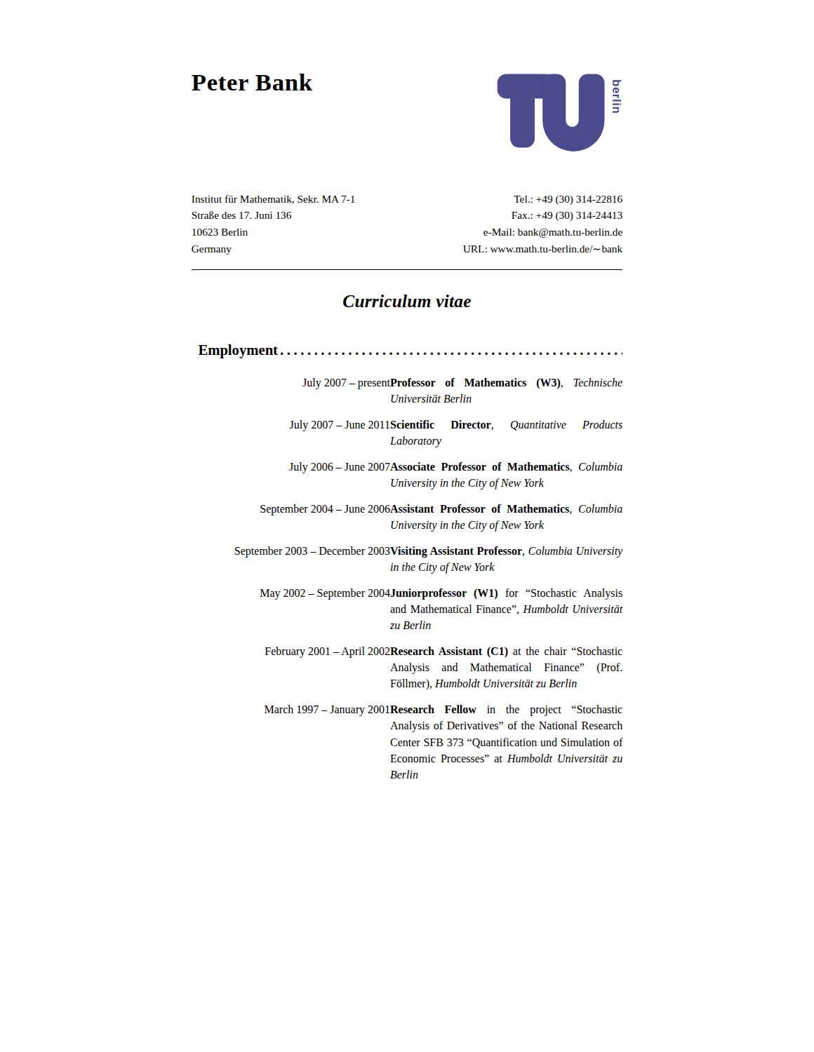Peter Bank
berlin
Institut für Mathematik, Sekr. MA 7-1
Straße des 17. Juni 136
10623 Berlin
Germany
Tel.: +49 (30) 314-22816
Fax.: +49 (30) 314-24413
e-Mail: bank@math.tu-berlin.de
URL: www.math.tu-berlin.de/∼bank
Curriculum vitae
Employment ...........................................................................
| July 2007 – present | Professor of Mathematics (W3) , Technische Universität Berlin |
| July 2007 – June 2011 | Scientific Director , Quantitative Products Laboratory |
| July 2006 – June 2007 | Associate Professor of Mathematics , Columbia University in the City of New York |
| September 2004 – June 2006 | Assistant Professor of Mathematics , Columbia University in the City of New York |
| September 2003 – December 2003 | Visiting Assistant Professor , Columbia University in the City of New York |
| May 2002 – September 2004 | Juniorprofessor (W1) for “Stochastic Analysis and Mathematical Finance”, Humboldt Universität zu Berlin |
| February 2001 – April 2002 | Research Assistant (C1) at the chair “Stochastic Analysis and Mathematical Finance” (Prof. Föllmer), Humboldt Universität zu Berlin |
| March 1997 – January 2001 | Research Fellow in the project “Stochastic Analysis of Derivatives” of the National Research Center SFB 373 “Quantification und Simulation of Economic Processes” at Humboldt Universität zu Berlin |